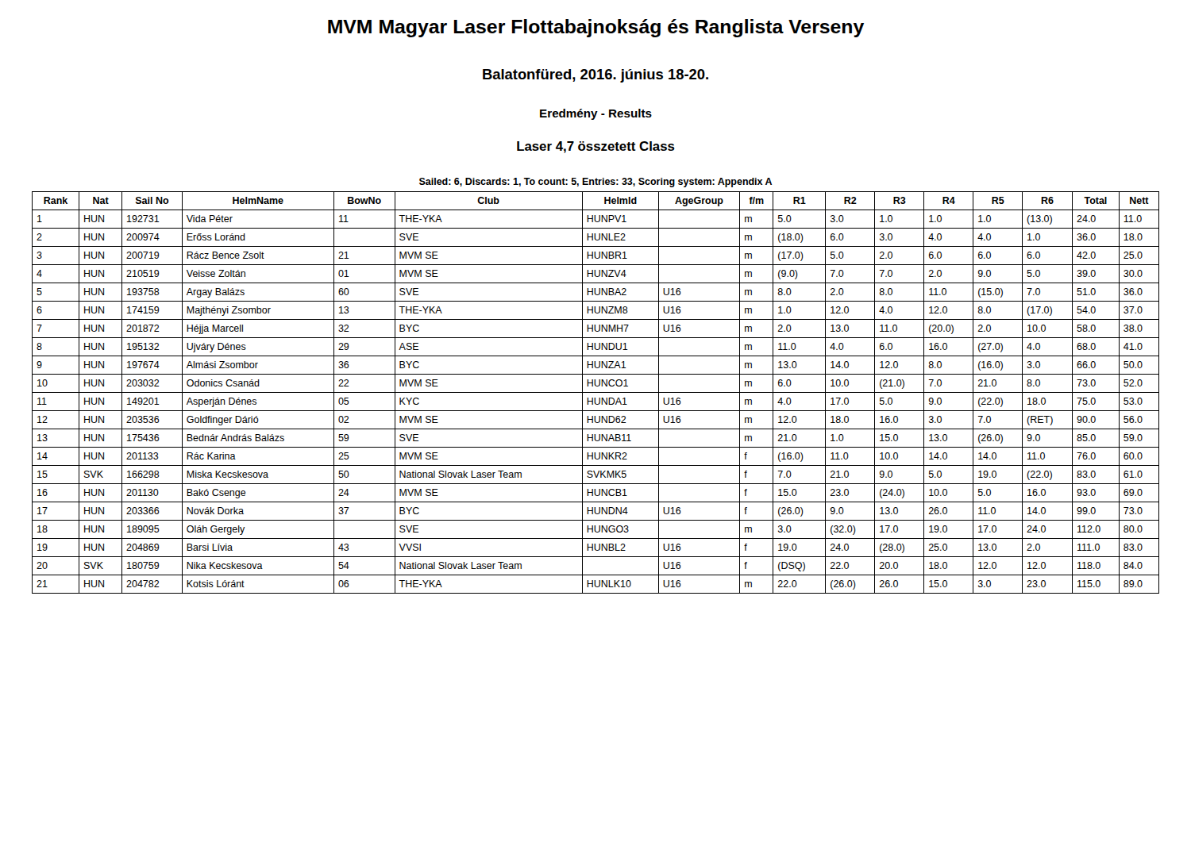MVM Magyar Laser Flottabajnokság és Ranglista Verseny
Balatonfüred, 2016. június 18-20.
Eredmény - Results
Laser 4,7 összetett Class
Sailed: 6, Discards: 1, To count: 5, Entries: 33, Scoring system: Appendix A
| Rank | Nat | Sail No | HelmName | BowNo | Club | HelmId | AgeGroup | f/m | R1 | R2 | R3 | R4 | R5 | R6 | Total | Nett |
| --- | --- | --- | --- | --- | --- | --- | --- | --- | --- | --- | --- | --- | --- | --- | --- | --- |
| 1 | HUN | 192731 | Vida Péter | 11 | THE-YKA | HUNPV1 | | m | 5.0 | 3.0 | 1.0 | 1.0 | 1.0 | (13.0) | 24.0 | 11.0 |
| 2 | HUN | 200974 | Erőss Loránd | | SVE | HUNLE2 | | m | (18.0) | 6.0 | 3.0 | 4.0 | 4.0 | 1.0 | 36.0 | 18.0 |
| 3 | HUN | 200719 | Rácz Bence Zsolt | 21 | MVM SE | HUNBR1 | | m | (17.0) | 5.0 | 2.0 | 6.0 | 6.0 | 6.0 | 42.0 | 25.0 |
| 4 | HUN | 210519 | Veisse Zoltán | 01 | MVM SE | HUNZV4 | | m | (9.0) | 7.0 | 7.0 | 2.0 | 9.0 | 5.0 | 39.0 | 30.0 |
| 5 | HUN | 193758 | Argay Balázs | 60 | SVE | HUNBA2 | U16 | m | 8.0 | 2.0 | 8.0 | 11.0 | (15.0) | 7.0 | 51.0 | 36.0 |
| 6 | HUN | 174159 | Majthényi Zsombor | 13 | THE-YKA | HUNZM8 | U16 | m | 1.0 | 12.0 | 4.0 | 12.0 | 8.0 | (17.0) | 54.0 | 37.0 |
| 7 | HUN | 201872 | Héjja Marcell | 32 | BYC | HUNMH7 | U16 | m | 2.0 | 13.0 | 11.0 | (20.0) | 2.0 | 10.0 | 58.0 | 38.0 |
| 8 | HUN | 195132 | Ujváry Dénes | 29 | ASE | HUNDU1 | | m | 11.0 | 4.0 | 6.0 | 16.0 | (27.0) | 4.0 | 68.0 | 41.0 |
| 9 | HUN | 197674 | Almási Zsombor | 36 | BYC | HUNZA1 | | m | 13.0 | 14.0 | 12.0 | 8.0 | (16.0) | 3.0 | 66.0 | 50.0 |
| 10 | HUN | 203032 | Odonics Csanád | 22 | MVM SE | HUNCO1 | | m | 6.0 | 10.0 | (21.0) | 7.0 | 21.0 | 8.0 | 73.0 | 52.0 |
| 11 | HUN | 149201 | Asperján Dénes | 05 | KYC | HUNDA1 | U16 | m | 4.0 | 17.0 | 5.0 | 9.0 | (22.0) | 18.0 | 75.0 | 53.0 |
| 12 | HUN | 203536 | Goldfinger Dárió | 02 | MVM SE | HUND62 | U16 | m | 12.0 | 18.0 | 16.0 | 3.0 | 7.0 | (RET) | 90.0 | 56.0 |
| 13 | HUN | 175436 | Bednár András Balázs | 59 | SVE | HUNAB11 | | m | 21.0 | 1.0 | 15.0 | 13.0 | (26.0) | 9.0 | 85.0 | 59.0 |
| 14 | HUN | 201133 | Rác Karina | 25 | MVM SE | HUNKR2 | | f | (16.0) | 11.0 | 10.0 | 14.0 | 14.0 | 11.0 | 76.0 | 60.0 |
| 15 | SVK | 166298 | Miska Kecskesova | 50 | National Slovak Laser Team | SVKMK5 | | f | 7.0 | 21.0 | 9.0 | 5.0 | 19.0 | (22.0) | 83.0 | 61.0 |
| 16 | HUN | 201130 | Bakó Csenge | 24 | MVM SE | HUNCB1 | | f | 15.0 | 23.0 | (24.0) | 10.0 | 5.0 | 16.0 | 93.0 | 69.0 |
| 17 | HUN | 203366 | Novák Dorka | 37 | BYC | HUNDN4 | U16 | f | (26.0) | 9.0 | 13.0 | 26.0 | 11.0 | 14.0 | 99.0 | 73.0 |
| 18 | HUN | 189095 | Oláh Gergely | | SVE | HUNGO3 | | m | 3.0 | (32.0) | 17.0 | 19.0 | 17.0 | 24.0 | 112.0 | 80.0 |
| 19 | HUN | 204869 | Barsi Lívia | 43 | VVSI | HUNBL2 | U16 | f | 19.0 | 24.0 | (28.0) | 25.0 | 13.0 | 2.0 | 111.0 | 83.0 |
| 20 | SVK | 180759 | Nika Kecskesova | 54 | National Slovak Laser Team | | U16 | f | (DSQ) | 22.0 | 20.0 | 18.0 | 12.0 | 12.0 | 118.0 | 84.0 |
| 21 | HUN | 204782 | Kotsis Lóránt | 06 | THE-YKA | HUNLK10 | U16 | m | 22.0 | (26.0) | 26.0 | 15.0 | 3.0 | 23.0 | 115.0 | 89.0 |